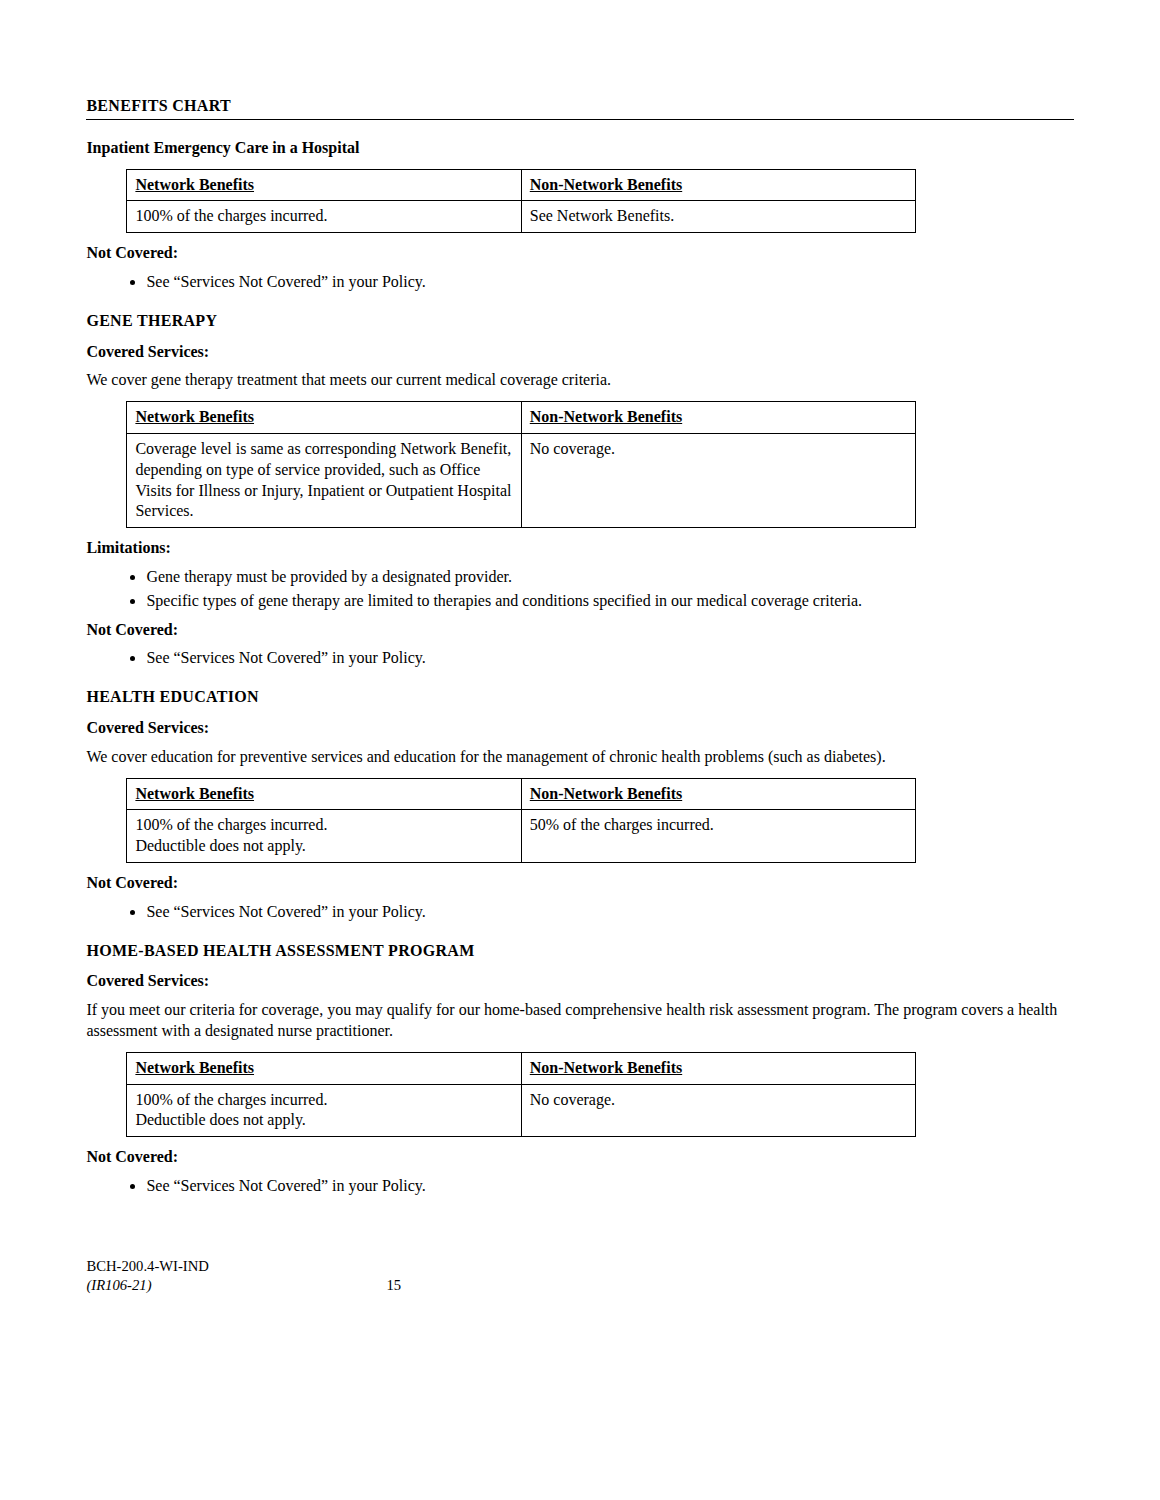BENEFITS CHART
Inpatient Emergency Care in a Hospital
| Network Benefits | Non-Network Benefits |
| --- | --- |
| 100% of the charges incurred. | See Network Benefits. |
Not Covered:
See “Services Not Covered” in your Policy.
GENE THERAPY
Covered Services:
We cover gene therapy treatment that meets our current medical coverage criteria.
| Network Benefits | Non-Network Benefits |
| --- | --- |
| Coverage level is same as corresponding Network Benefit, depending on type of service provided, such as Office Visits for Illness or Injury, Inpatient or Outpatient Hospital Services. | No coverage. |
Limitations:
Gene therapy must be provided by a designated provider.
Specific types of gene therapy are limited to therapies and conditions specified in our medical coverage criteria.
Not Covered:
See “Services Not Covered” in your Policy.
HEALTH EDUCATION
Covered Services:
We cover education for preventive services and education for the management of chronic health problems (such as diabetes).
| Network Benefits | Non-Network Benefits |
| --- | --- |
| 100% of the charges incurred. Deductible does not apply. | 50% of the charges incurred. |
Not Covered:
See “Services Not Covered” in your Policy.
HOME-BASED HEALTH ASSESSMENT PROGRAM
Covered Services:
If you meet our criteria for coverage, you may qualify for our home-based comprehensive health risk assessment program. The program covers a health assessment with a designated nurse practitioner.
| Network Benefits | Non-Network Benefits |
| --- | --- |
| 100% of the charges incurred. Deductible does not apply. | No coverage. |
Not Covered:
See “Services Not Covered” in your Policy.
BCH-200.4-WI-IND
(IR106-21) 15